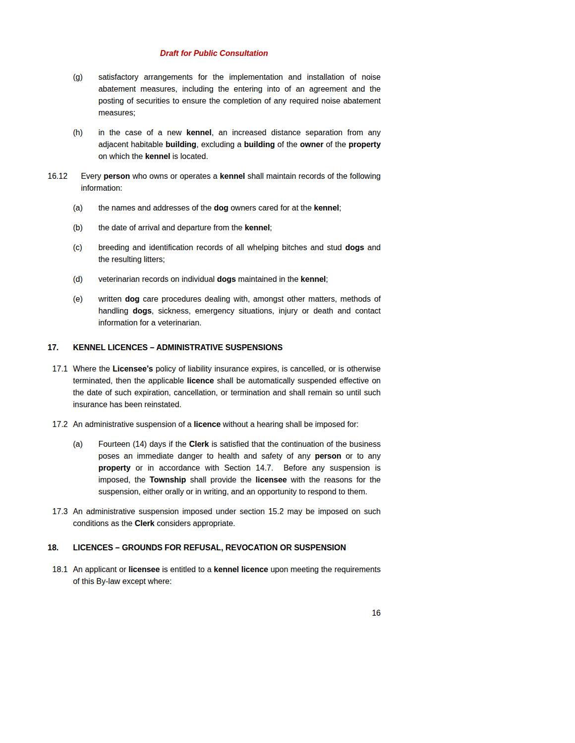Draft for Public Consultation
(g)
satisfactory arrangements for the implementation and installation of noise abatement measures, including the entering into of an agreement and the posting of securities to ensure the completion of any required noise abatement measures;
(h)
in the case of a new kennel, an increased distance separation from any adjacent habitable building, excluding a building of the owner of the property on which the kennel is located.
16.12
Every person who owns or operates a kennel shall maintain records of the following information:
(a)
the names and addresses of the dog owners cared for at the kennel;
(b)
the date of arrival and departure from the kennel;
(c)
breeding and identification records of all whelping bitches and stud dogs and the resulting litters;
(d)
veterinarian records on individual dogs maintained in the kennel;
(e)
written dog care procedures dealing with, amongst other matters, methods of handling dogs, sickness, emergency situations, injury or death and contact information for a veterinarian.
17.
KENNEL LICENCES – ADMINISTRATIVE SUSPENSIONS
17.1
Where the Licensee’s policy of liability insurance expires, is cancelled, or is otherwise terminated, then the applicable licence shall be automatically suspended effective on the date of such expiration, cancellation, or termination and shall remain so until such insurance has been reinstated.
17.2
An administrative suspension of a licence without a hearing shall be imposed for:
(a)
Fourteen (14) days if the Clerk is satisfied that the continuation of the business poses an immediate danger to health and safety of any person or to any property or in accordance with Section 14.7. Before any suspension is imposed, the Township shall provide the licensee with the reasons for the suspension, either orally or in writing, and an opportunity to respond to them.
17.3
An administrative suspension imposed under section 15.2 may be imposed on such conditions as the Clerk considers appropriate.
18.
LICENCES – GROUNDS FOR REFUSAL, REVOCATION OR SUSPENSION
18.1
An applicant or licensee is entitled to a kennel licence upon meeting the requirements of this By-law except where:
16